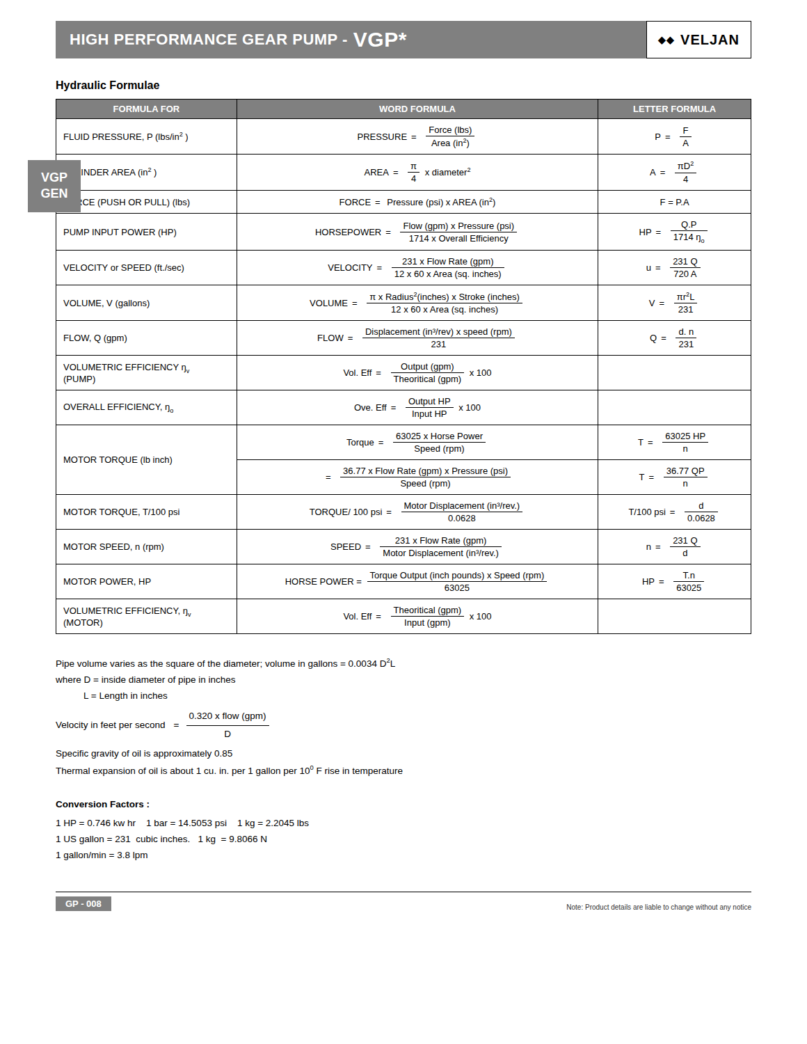HIGH PERFORMANCE GEAR PUMP - VGP*
◆◆VELJAN
VGP
GEN
Hydraulic Formulae
| FORMULA FOR | WORD FORMULA | LETTER FORMULA |
| --- | --- | --- |
| FLUID PRESSURE, P (lbs/in 2 ) | PRESSURE = Force (lbs) Area (in 2 ) | P = F A |
| CYLINDER AREA (in 2 ) | AREA = π 4 x diameter 2 | A = πD 2 4 |
| FORCE (PUSH OR PULL) (lbs) | FORCE = Pressure (psi) x AREA (in 2 ) | F = P.A |
| PUMP INPUT POWER (HP) | HORSEPOWER = Flow (gpm) x Pressure (psi) 1714 x Overall Efficiency | HP = Q.P 1714 ŋ o |
| VELOCITY or SPEED (ft./sec) | VELOCITY = 231 x Flow Rate (gpm) 12 x 60 x Area (sq. inches) | u = 231 Q 720 A |
| VOLUME, V (gallons) | VOLUME = π x Radius 2 (inches) x Stroke (inches) 12 x 60 x Area (sq. inches) | V = πr 2 L 231 |
| FLOW, Q (gpm) | FLOW = Displacement (in³/rev) x speed (rpm) 231 | Q = d. n 231 |
| VOLUMETRIC EFFICIENCY ŋ v (PUMP) | Vol. Eff = Output (gpm) Theoritical (gpm) x 100 | |
| OVERALL EFFICIENCY, ŋ o | Ove. Eff = Output HP Input HP x 100 | |
| MOTOR TORQUE (lb inch) | Torque = 63025 x Horse Power Speed (rpm) | T = 63025 HP n |
| = 36.77 x Flow Rate (gpm) x Pressure (psi) Speed (rpm) | T = 36.77 QP n |
| MOTOR TORQUE, T/100 psi | TORQUE/ 100 psi = Motor Displacement (in³/rev.) 0.0628 | T/100 psi = d 0.0628 |
| MOTOR SPEED, n (rpm) | SPEED = 231 x Flow Rate (gpm) Motor Displacement (in³/rev.) | n = 231 Q d |
| MOTOR POWER, HP | HORSE POWER = Torque Output (inch pounds) x Speed (rpm) 63025 | HP = T.n 63025 |
| VOLUMETRIC EFFICIENCY, ŋ v (MOTOR) | Vol. Eff = Theoritical (gpm) Input (gpm) x 100 | |
Pipe volume varies as the square of the diameter; volume in gallons = 0.0034 D2L
where D = inside diameter of pipe in inches
L = Length in inches
Velocity in feet per second = 0.320 x flow (gpm) D
Specific gravity of oil is approximately 0.85
Thermal expansion of oil is about 1 cu. in. per 1 gallon per 100 F rise in temperature
Conversion Factors :
1 HP = 0.746 kw hr 1 bar = 14.5053 psi 1 kg = 2.2045 lbs
1 US gallon = 231 cubic inches. 1 kg = 9.8066 N
1 gallon/min = 3.8 lpm
GP - 008
Note: Product details are liable to change without any notice